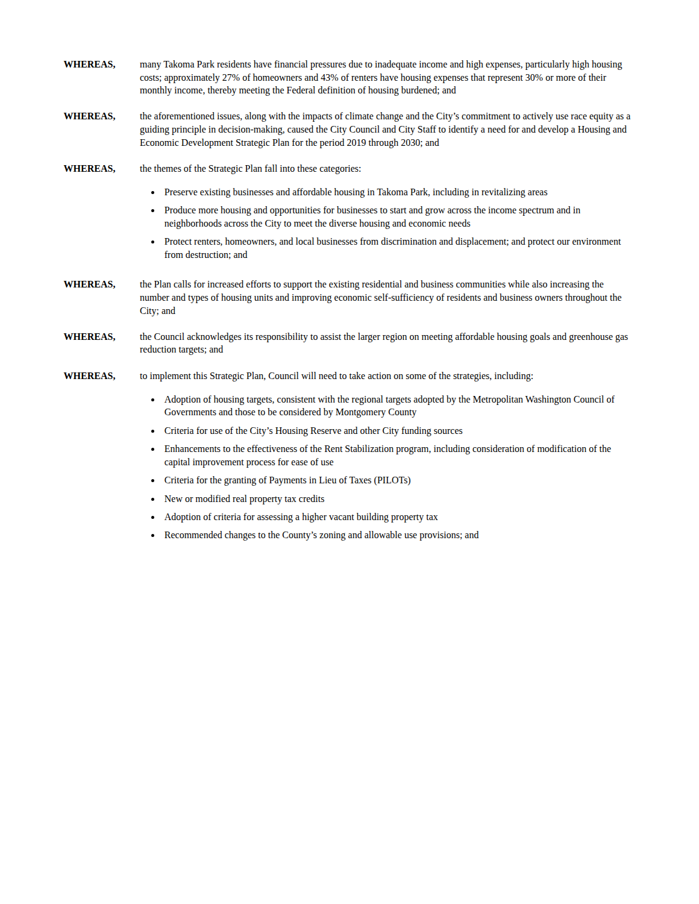WHEREAS,
many Takoma Park residents have financial pressures due to inadequate income and high expenses, particularly high housing costs; approximately 27% of homeowners and 43% of renters have housing expenses that represent 30% or more of their monthly income, thereby meeting the Federal definition of housing burdened; and
WHEREAS,
the aforementioned issues, along with the impacts of climate change and the City’s commitment to actively use race equity as a guiding principle in decision-making, caused the City Council and City Staff to identify a need for and develop a Housing and Economic Development Strategic Plan for the period 2019 through 2030; and
WHEREAS,
the themes of the Strategic Plan fall into these categories:
Preserve existing businesses and affordable housing in Takoma Park, including in revitalizing areas
Produce more housing and opportunities for businesses to start and grow across the income spectrum and in neighborhoods across the City to meet the diverse housing and economic needs
Protect renters, homeowners, and local businesses from discrimination and displacement; and protect our environment from destruction; and
WHEREAS,
the Plan calls for increased efforts to support the existing residential and business communities while also increasing the number and types of housing units and improving economic self-sufficiency of residents and business owners throughout the City; and
WHEREAS,
the Council acknowledges its responsibility to assist the larger region on meeting affordable housing goals and greenhouse gas reduction targets; and
WHEREAS,
to implement this Strategic Plan, Council will need to take action on some of the strategies, including:
Adoption of housing targets, consistent with the regional targets adopted by the Metropolitan Washington Council of Governments and those to be considered by Montgomery County
Criteria for use of the City’s Housing Reserve and other City funding sources
Enhancements to the effectiveness of the Rent Stabilization program, including consideration of modification of the capital improvement process for ease of use
Criteria for the granting of Payments in Lieu of Taxes (PILOTs)
New or modified real property tax credits
Adoption of criteria for assessing a higher vacant building property tax
Recommended changes to the County’s zoning and allowable use provisions; and